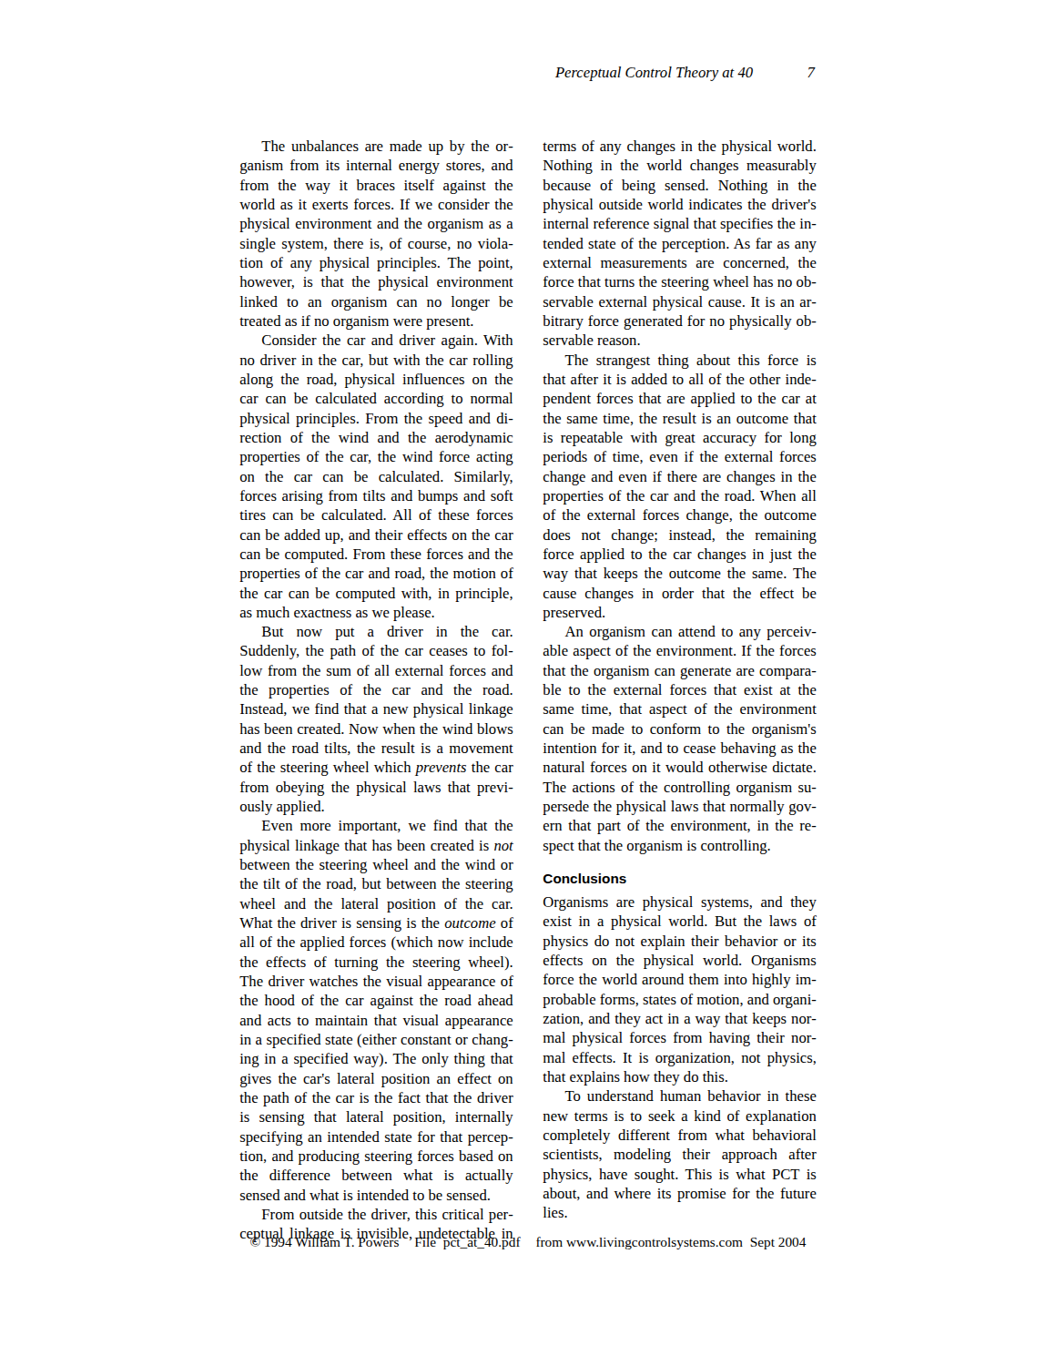Perceptual Control Theory at 40 7
The unbalances are made up by the organism from its internal energy stores, and from the way it braces itself against the world as it exerts forces. If we consider the physical environment and the organism as a single system, there is, of course, no violation of any physical principles. The point, however, is that the physical environment linked to an organism can no longer be treated as if no organism were present.
Consider the car and driver again. With no driver in the car, but with the car rolling along the road, physical influences on the car can be calculated according to normal physical principles. From the speed and direction of the wind and the aerodynamic properties of the car, the wind force acting on the car can be calculated. Similarly, forces arising from tilts and bumps and soft tires can be calculated. All of these forces can be added up, and their effects on the car can be computed. From these forces and the properties of the car and road, the motion of the car can be computed with, in principle, as much exactness as we please.
But now put a driver in the car. Suddenly, the path of the car ceases to follow from the sum of all external forces and the properties of the car and the road. Instead, we find that a new physical linkage has been created. Now when the wind blows and the road tilts, the result is a movement of the steering wheel which prevents the car from obeying the physical laws that previously applied.
Even more important, we find that the physical linkage that has been created is not between the steering wheel and the wind or the tilt of the road, but between the steering wheel and the lateral position of the car. What the driver is sensing is the outcome of all of the applied forces (which now include the effects of turning the steering wheel). The driver watches the visual appearance of the hood of the car against the road ahead and acts to maintain that visual appearance in a specified state (either constant or changing in a specified way). The only thing that gives the car's lateral position an effect on the path of the car is the fact that the driver is sensing that lateral position, internally specifying an intended state for that perception, and producing steering forces based on the difference between what is actually sensed and what is intended to be sensed.
From outside the driver, this critical perceptual linkage is invisible, undetectable in terms of any changes in the physical world. Nothing in the world changes measurably because of being sensed. Nothing in the physical outside world indicates the driver's internal reference signal that specifies the intended state of the perception. As far as any external measurements are concerned, the force that turns the steering wheel has no observable external physical cause. It is an arbitrary force generated for no physically observable reason.
The strangest thing about this force is that after it is added to all of the other independent forces that are applied to the car at the same time, the result is an outcome that is repeatable with great accuracy for long periods of time, even if the external forces change and even if there are changes in the properties of the car and the road. When all of the external forces change, the outcome does not change; instead, the remaining force applied to the car changes in just the way that keeps the outcome the same. The cause changes in order that the effect be preserved.
An organism can attend to any perceivable aspect of the environment. If the forces that the organism can generate are comparable to the external forces that exist at the same time, that aspect of the environment can be made to conform to the organism's intention for it, and to cease behaving as the natural forces on it would otherwise dictate. The actions of the controlling organism supersede the physical laws that normally govern that part of the environment, in the respect that the organism is controlling.
Conclusions
Organisms are physical systems, and they exist in a physical world. But the laws of physics do not explain their behavior or its effects on the physical world. Organisms force the world around them into highly improbable forms, states of motion, and organization, and they act in a way that keeps normal physical forces from having their normal effects. It is organization, not physics, that explains how they do this.
To understand human behavior in these new terms is to seek a kind of explanation completely different from what behavioral scientists, modeling their approach after physics, have sought. This is what PCT is about, and where its promise for the future lies.
© 1994 William T. Powers File pct_at_40.pdf from www.livingcontrolsystems.com Sept 2004